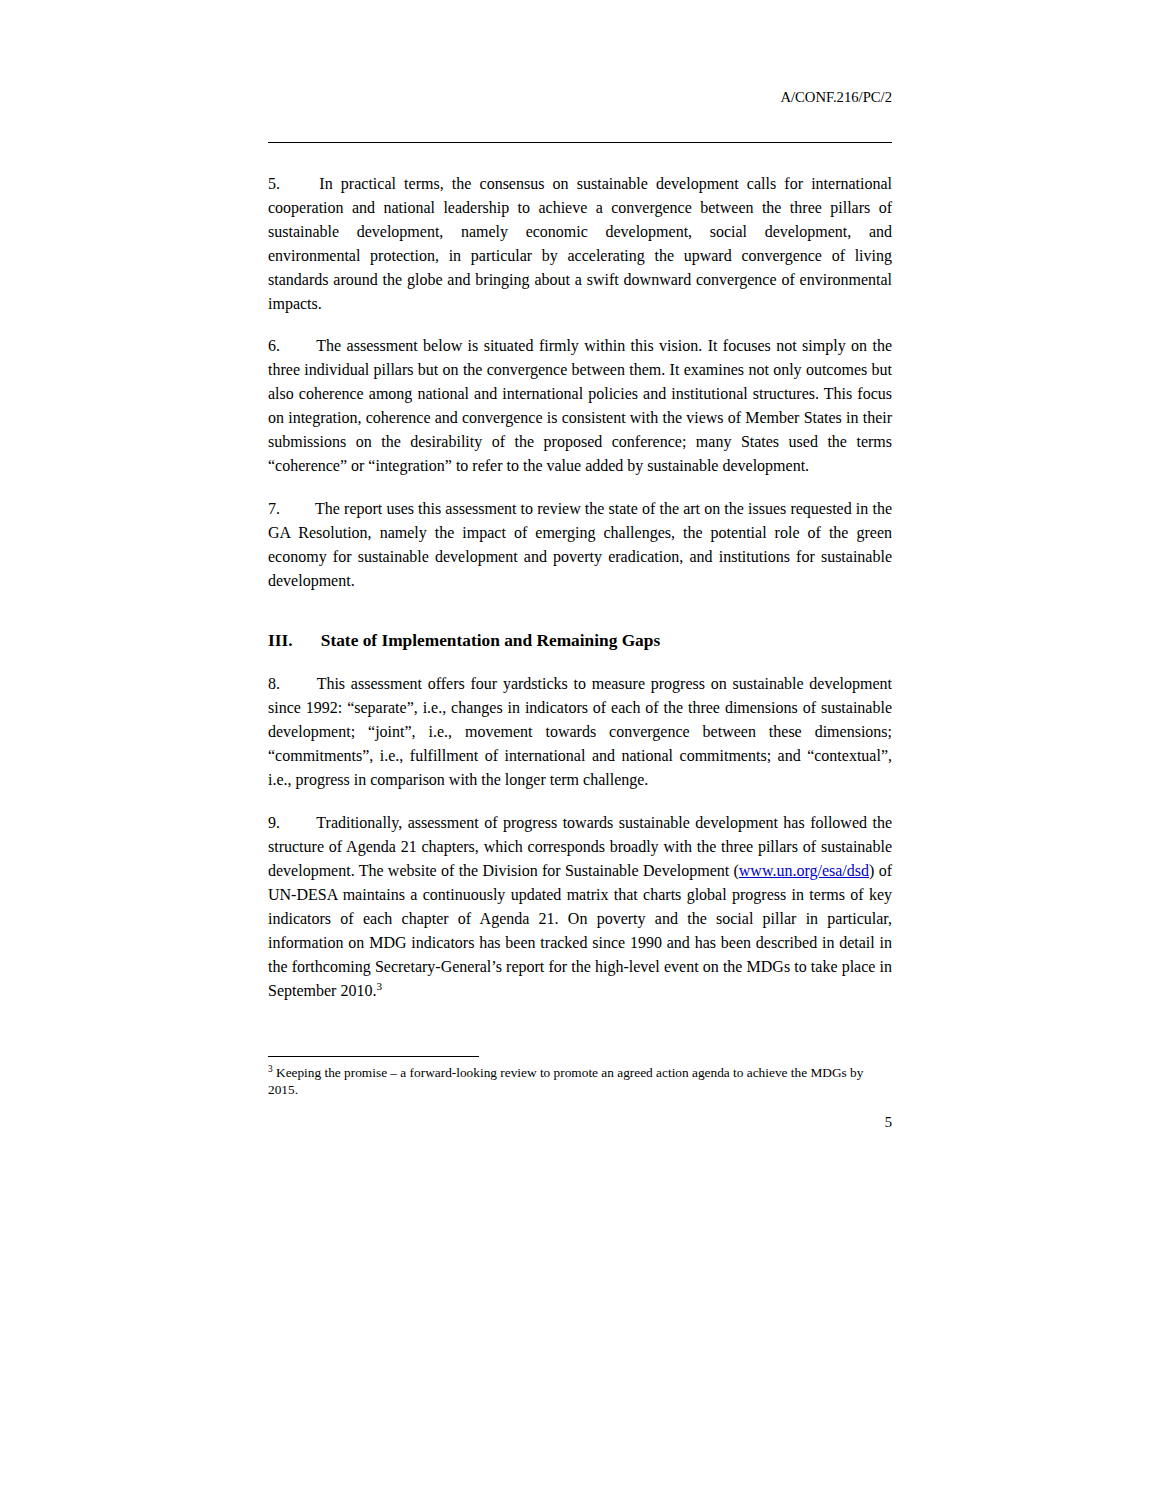A/CONF.216/PC/2
5. In practical terms, the consensus on sustainable development calls for international cooperation and national leadership to achieve a convergence between the three pillars of sustainable development, namely economic development, social development, and environmental protection, in particular by accelerating the upward convergence of living standards around the globe and bringing about a swift downward convergence of environmental impacts.
6. The assessment below is situated firmly within this vision. It focuses not simply on the three individual pillars but on the convergence between them. It examines not only outcomes but also coherence among national and international policies and institutional structures. This focus on integration, coherence and convergence is consistent with the views of Member States in their submissions on the desirability of the proposed conference; many States used the terms “coherence” or “integration” to refer to the value added by sustainable development.
7. The report uses this assessment to review the state of the art on the issues requested in the GA Resolution, namely the impact of emerging challenges, the potential role of the green economy for sustainable development and poverty eradication, and institutions for sustainable development.
III. State of Implementation and Remaining Gaps
8. This assessment offers four yardsticks to measure progress on sustainable development since 1992: “separate”, i.e., changes in indicators of each of the three dimensions of sustainable development; “joint”, i.e., movement towards convergence between these dimensions; “commitments”, i.e., fulfillment of international and national commitments; and “contextual”, i.e., progress in comparison with the longer term challenge.
9. Traditionally, assessment of progress towards sustainable development has followed the structure of Agenda 21 chapters, which corresponds broadly with the three pillars of sustainable development. The website of the Division for Sustainable Development (www.un.org/esa/dsd) of UN-DESA maintains a continuously updated matrix that charts global progress in terms of key indicators of each chapter of Agenda 21. On poverty and the social pillar in particular, information on MDG indicators has been tracked since 1990 and has been described in detail in the forthcoming Secretary-General’s report for the high-level event on the MDGs to take place in September 2010.3
3 Keeping the promise – a forward-looking review to promote an agreed action agenda to achieve the MDGs by 2015.
5